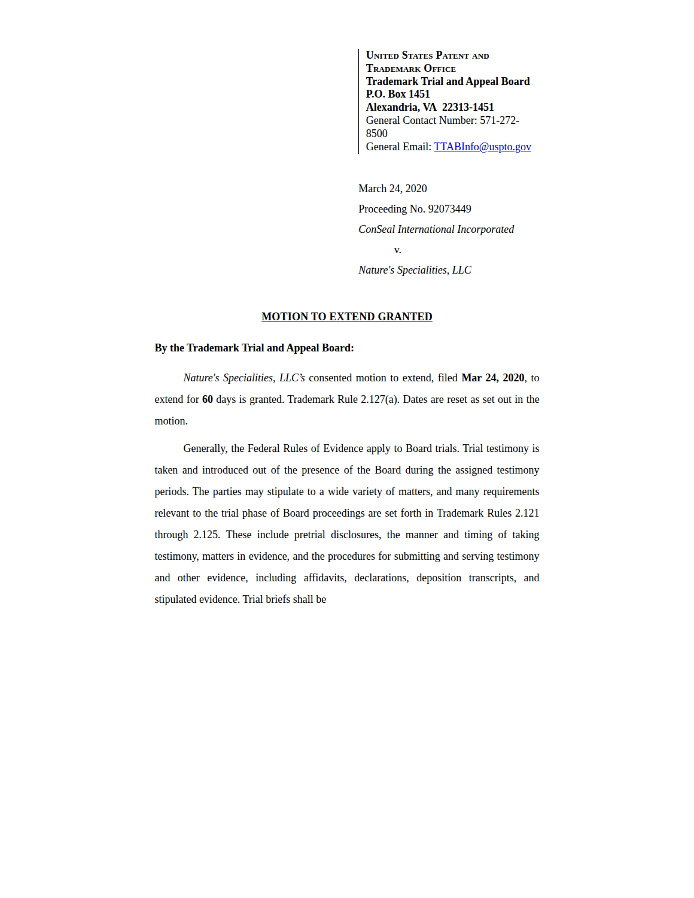United States Patent and Trademark Office
Trademark Trial and Appeal Board
P.O. Box 1451
Alexandria, VA 22313-1451
General Contact Number: 571-272-8500
General Email: TTABInfo@uspto.gov
March 24, 2020
Proceeding No. 92073449
ConSeal International Incorporated
v.
Nature's Specialities, LLC
MOTION TO EXTEND GRANTED
By the Trademark Trial and Appeal Board:
Nature's Specialities, LLC’s consented motion to extend, filed Mar 24, 2020, to extend for 60 days is granted. Trademark Rule 2.127(a). Dates are reset as set out in the motion.
Generally, the Federal Rules of Evidence apply to Board trials. Trial testimony is taken and introduced out of the presence of the Board during the assigned testimony periods. The parties may stipulate to a wide variety of matters, and many requirements relevant to the trial phase of Board proceedings are set forth in Trademark Rules 2.121 through 2.125. These include pretrial disclosures, the manner and timing of taking testimony, matters in evidence, and the procedures for submitting and serving testimony and other evidence, including affidavits, declarations, deposition transcripts, and stipulated evidence. Trial briefs shall be